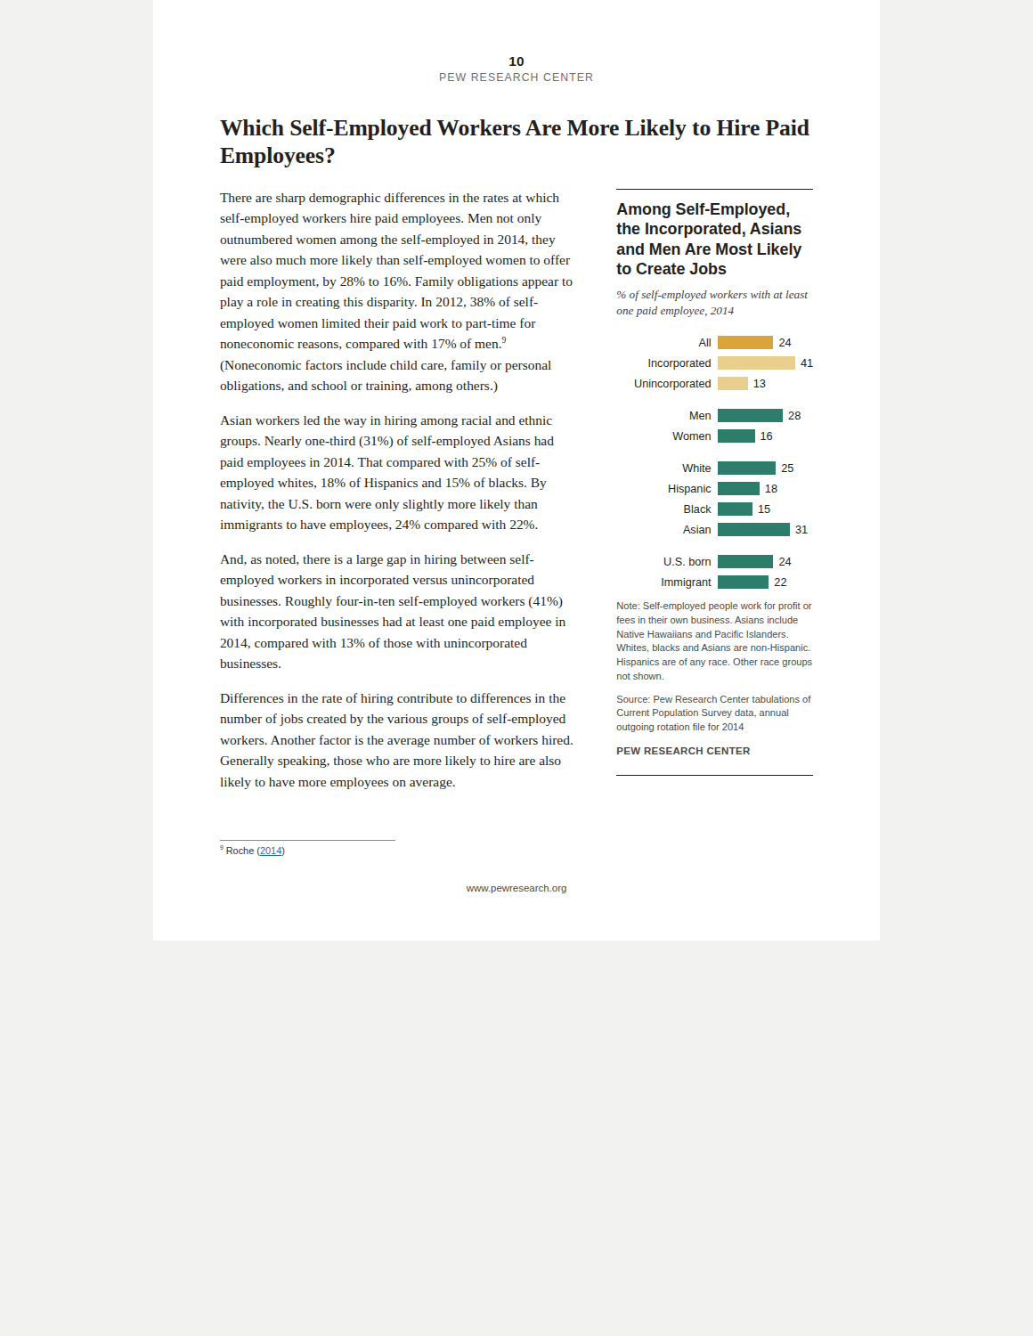10
PEW RESEARCH CENTER
Which Self-Employed Workers Are More Likely to Hire Paid Employees?
There are sharp demographic differences in the rates at which self-employed workers hire paid employees. Men not only outnumbered women among the self-employed in 2014, they were also much more likely than self-employed women to offer paid employment, by 28% to 16%. Family obligations appear to play a role in creating this disparity. In 2012, 38% of self-employed women limited their paid work to part-time for noneconomic reasons, compared with 17% of men.9 (Noneconomic factors include child care, family or personal obligations, and school or training, among others.)
Asian workers led the way in hiring among racial and ethnic groups. Nearly one-third (31%) of self-employed Asians had paid employees in 2014. That compared with 25% of self-employed whites, 18% of Hispanics and 15% of blacks. By nativity, the U.S. born were only slightly more likely than immigrants to have employees, 24% compared with 22%.
And, as noted, there is a large gap in hiring between self-employed workers in incorporated versus unincorporated businesses. Roughly four-in-ten self-employed workers (41%) with incorporated businesses had at least one paid employee in 2014, compared with 13% of those with unincorporated businesses.
Differences in the rate of hiring contribute to differences in the number of jobs created by the various groups of self-employed workers. Another factor is the average number of workers hired. Generally speaking, those who are more likely to hire are also likely to have more employees on average.
Among Self-Employed, the Incorporated, Asians and Men Are Most Likely to Create Jobs
% of self-employed workers with at least one paid employee, 2014
All
24
Incorporated
41
Unincorporated
13
Men
28
Women
16
White
25
Hispanic
18
Black
15
Asian
31
U.S. born
24
Immigrant
22
Note: Self-employed people work for profit or fees in their own business. Asians include Native Hawaiians and Pacific Islanders. Whites, blacks and Asians are non-Hispanic. Hispanics are of any race. Other race groups not shown.
Source: Pew Research Center tabulations of Current Population Survey data, annual outgoing rotation file for 2014
PEW RESEARCH CENTER
9 Roche (2014)
www.pewresearch.org